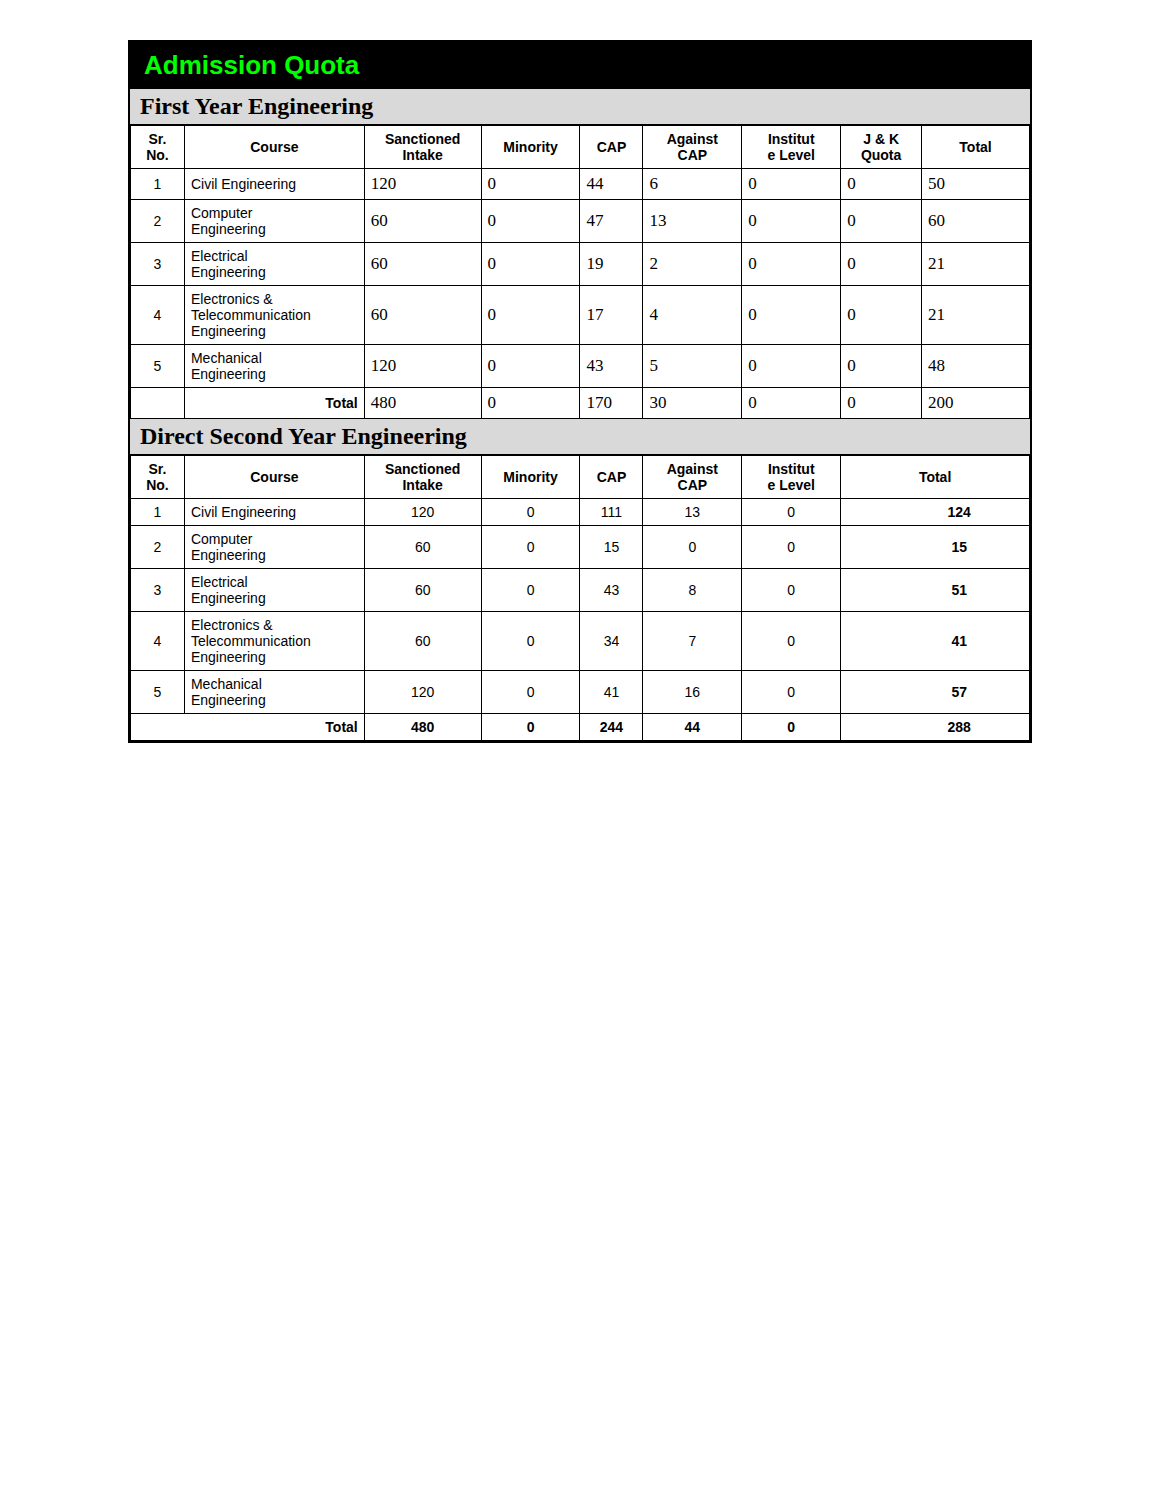Admission Quota
First Year Engineering
| Sr. No. | Course | Sanctioned Intake | Minority | CAP | Against CAP | Institut e Level | J & K Quota | Total |
| --- | --- | --- | --- | --- | --- | --- | --- | --- |
| 1 | Civil Engineering | 120 | 0 | 44 | 6 | 0 | 0 | 50 |
| 2 | Computer Engineering | 60 | 0 | 47 | 13 | 0 | 0 | 60 |
| 3 | Electrical Engineering | 60 | 0 | 19 | 2 | 0 | 0 | 21 |
| 4 | Electronics & Telecommunication Engineering | 60 | 0 | 17 | 4 | 0 | 0 | 21 |
| 5 | Mechanical Engineering | 120 | 0 | 43 | 5 | 0 | 0 | 48 |
| | Total | 480 | 0 | 170 | 30 | 0 | 0 | 200 |
Direct Second Year Engineering
| Sr. No. | Course | Sanctioned Intake | Minority | CAP | Against CAP | Institut e Level | Total |
| --- | --- | --- | --- | --- | --- | --- | --- |
| 1 | Civil Engineering | 120 | 0 | 111 | 13 | 0 | | 124 |
| 2 | Computer Engineering | 60 | 0 | 15 | 0 | 0 | | 15 |
| 3 | Electrical Engineering | 60 | 0 | 43 | 8 | 0 | | 51 |
| 4 | Electronics & Telecommunication Engineering | 60 | 0 | 34 | 7 | 0 | | 41 |
| 5 | Mechanical Engineering | 120 | 0 | 41 | 16 | 0 | | 57 |
| Total | 480 | 0 | 244 | 44 | 0 | | 288 |